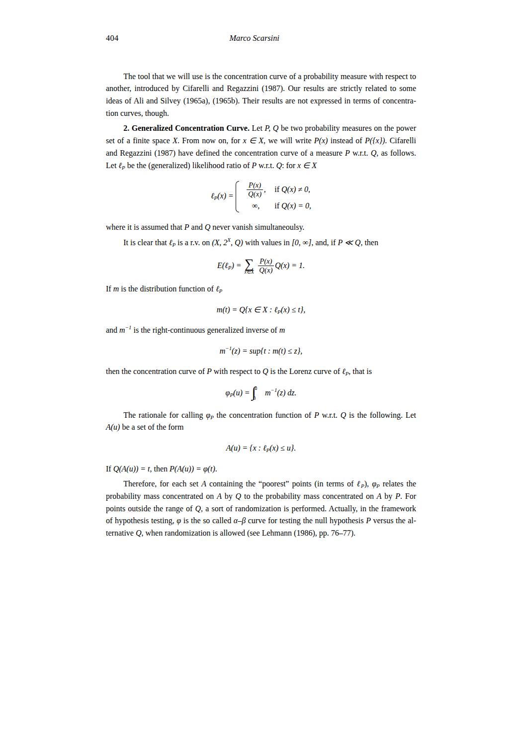404 Marco Scarsini
The tool that we will use is the concentration curve of a probability measure with respect to another, introduced by Cifarelli and Regazzini (1987). Our results are strictly related to some ideas of Ali and Silvey (1965a), (1965b). Their results are not expressed in terms of concentration curves, though.
2. Generalized Concentration Curve. Let P, Q be two probability measures on the power set of a finite space X. From now on, for x ∈ X, we will write P(x) instead of P({x}). Cifarelli and Regazzini (1987) have defined the concentration curve of a measure P w.r.t. Q, as follows. Let ℓP be the (generalized) likelihood ratio of P w.r.t. Q: for x ∈ X
ℓP(x) =
| P(x) Q(x) , | if Q(x) ≠ 0, |
| ∞, | if Q(x) = 0, |
where it is assumed that P and Q never vanish simultaneoulsy.
It is clear that ℓP is a r.v. on (X, 2X, Q) with values in [0, ∞], and, if P ≪ Q, then
E(ℓP) = ∑x∈X P(x) Q(x) Q(x) = 1.
If m is the distribution function of ℓP
m(t) = Q{x ∈ X : ℓP(x) ≤ t},
and m−1 is the right-continuous generalized inverse of m
m−1(z) = sup{t : m(t) ≤ z},
then the concentration curve of P with respect to Q is the Lorenz curve of ℓP, that is
φP(u) = ∫u 0 m−1(z) dz.
The rationale for calling φP the concentration function of P w.r.t. Q is the following. Let A(u) be a set of the form
A(u) = {x : ℓP(x) ≤ u}.
If Q(A(u)) = t, then P(A(u)) = φ(t).
Therefore, for each set A containing the “poorest” points (in terms of ℓP), φP relates the probability mass concentrated on A by Q to the probability mass concentrated on A by P. For points outside the range of Q, a sort of randomization is performed. Actually, in the framework of hypothesis testing, φ is the so called α–β curve for testing the null hypothesis P versus the alternative Q, when randomization is allowed (see Lehmann (1986), pp. 76–77).